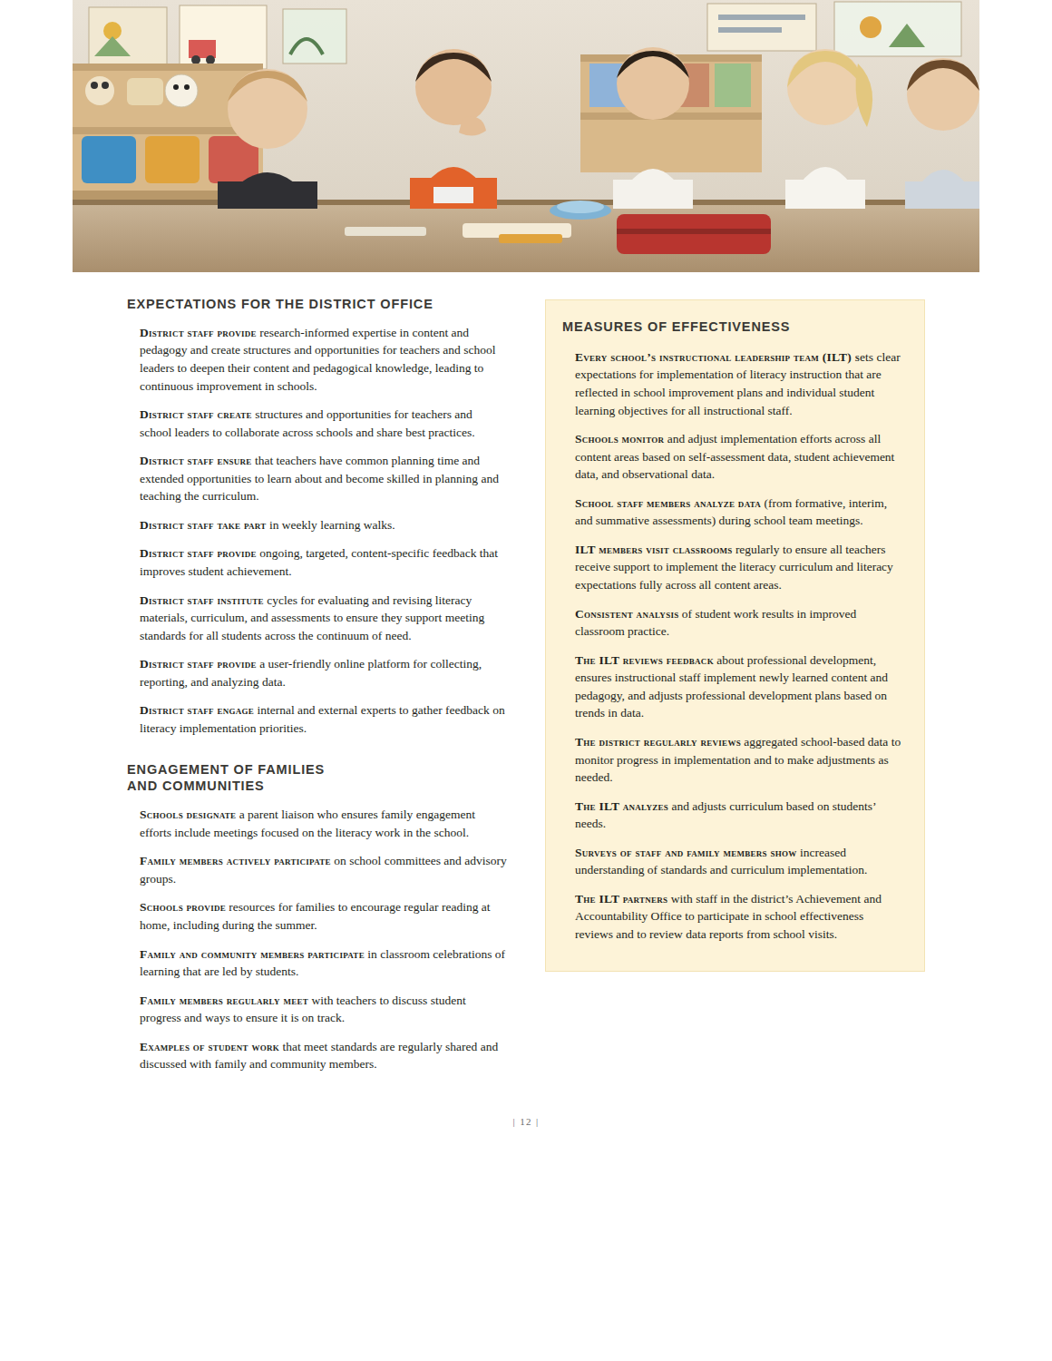Expectations for the District Office
District staff provide research-informed expertise in content and pedagogy and create structures and opportunities for teachers and school leaders to deepen their content and pedagogical knowledge, leading to continuous improvement in schools.
District staff create structures and opportunities for teachers and school leaders to collaborate across schools and share best practices.
District staff ensure that teachers have common planning time and extended opportunities to learn about and become skilled in planning and teaching the curriculum.
District staff take part in weekly learning walks.
District staff provide ongoing, targeted, content-specific feedback that improves student achievement.
District staff institute cycles for evaluating and revising literacy materials, curriculum, and assessments to ensure they support meeting standards for all students across the continuum of need.
District staff provide a user-friendly online platform for collecting, reporting, and analyzing data.
District staff engage internal and external experts to gather feedback on literacy implementation priorities.
Engagement of Families
and Communities
Schools designate a parent liaison who ensures family engagement efforts include meetings focused on the literacy work in the school.
Family members actively participate on school committees and advisory groups.
Schools provide resources for families to encourage regular reading at home, including during the summer.
Family and community members participate in classroom celebrations of learning that are led by students.
Family members regularly meet with teachers to discuss student progress and ways to ensure it is on track.
Examples of student work that meet standards are regularly shared and discussed with family and community members.
Measures of Effectiveness
Every school’s instructional leadership team (ILT) sets clear expectations for implementation of literacy instruction that are reflected in school improvement plans and individual student learning objectives for all instructional staff.
Schools monitor and adjust implementation efforts across all content areas based on self-assessment data, student achievement data, and observational data.
School staff members analyze data (from formative, interim, and summative assessments) during school team meetings.
ILT members visit classrooms regularly to ensure all teachers receive support to implement the literacy curriculum and literacy expectations fully across all content areas.
Consistent analysis of student work results in improved classroom practice.
The ILT reviews feedback about professional development, ensures instructional staff implement newly learned content and pedagogy, and adjusts professional development plans based on trends in data.
The district regularly reviews aggregated school-based data to monitor progress in implementation and to make adjustments as needed.
The ILT analyzes and adjusts curriculum based on students’ needs.
Surveys of staff and family members show increased understanding of standards and curriculum implementation.
The ILT partners with staff in the district’s Achievement and Accountability Office to participate in school effectiveness reviews and to review data reports from school visits.
| 12 |